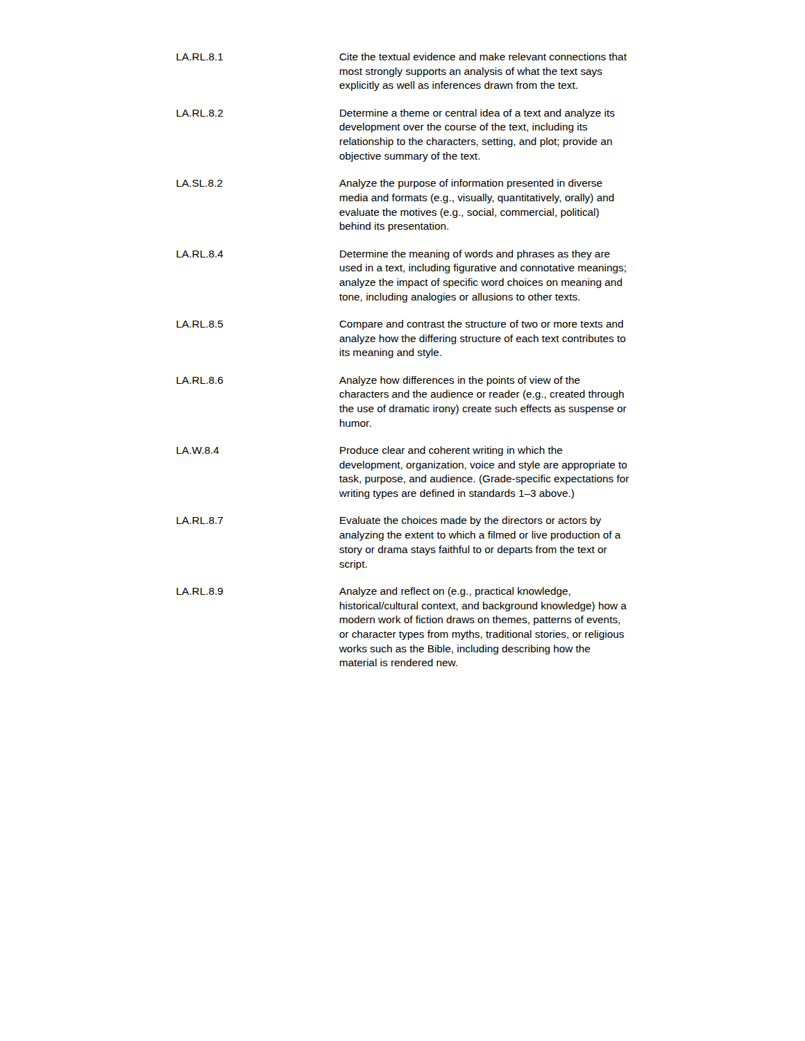| LA.RL.8.1 | Cite the textual evidence and make relevant connections that most strongly supports an analysis of what the text says explicitly as well as inferences drawn from the text. |
| LA.RL.8.2 | Determine a theme or central idea of a text and analyze its development over the course of the text, including its relationship to the characters, setting, and plot; provide an objective summary of the text. |
| LA.SL.8.2 | Analyze the purpose of information presented in diverse media and formats (e.g., visually, quantitatively, orally) and evaluate the motives (e.g., social, commercial, political) behind its presentation. |
| LA.RL.8.4 | Determine the meaning of words and phrases as they are used in a text, including figurative and connotative meanings; analyze the impact of specific word choices on meaning and tone, including analogies or allusions to other texts. |
| LA.RL.8.5 | Compare and contrast the structure of two or more texts and analyze how the differing structure of each text contributes to its meaning and style. |
| LA.RL.8.6 | Analyze how differences in the points of view of the characters and the audience or reader (e.g., created through the use of dramatic irony) create such effects as suspense or humor. |
| LA.W.8.4 | Produce clear and coherent writing in which the development, organization, voice and style are appropriate to task, purpose, and audience. (Grade-specific expectations for writing types are defined in standards 1–3 above.) |
| LA.RL.8.7 | Evaluate the choices made by the directors or actors by analyzing the extent to which a filmed or live production of a story or drama stays faithful to or departs from the text or script. |
| LA.RL.8.9 | Analyze and reflect on (e.g., practical knowledge, historical/cultural context, and background knowledge) how a modern work of fiction draws on themes, patterns of events, or character types from myths, traditional stories, or religious works such as the Bible, including describing how the material is rendered new. |